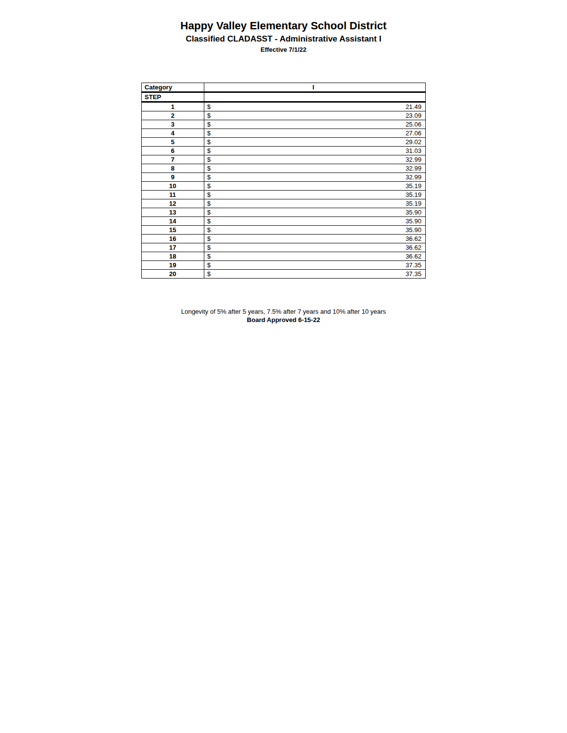Happy Valley Elementary School District
Classified CLADASST - Administrative Assistant I
Effective 7/1/22
| Category | I |
| --- | --- |
| STEP | |
| 1 | $ 21.49 |
| 2 | $ 23.09 |
| 3 | $ 25.06 |
| 4 | $ 27.06 |
| 5 | $ 29.02 |
| 6 | $ 31.03 |
| 7 | $ 32.99 |
| 8 | $ 32.99 |
| 9 | $ 32.99 |
| 10 | $ 35.19 |
| 11 | $ 35.19 |
| 12 | $ 35.19 |
| 13 | $ 35.90 |
| 14 | $ 35.90 |
| 15 | $ 35.90 |
| 16 | $ 36.62 |
| 17 | $ 36.62 |
| 18 | $ 36.62 |
| 19 | $ 37.35 |
| 20 | $ 37.35 |
Longevity of 5% after 5 years, 7.5% after 7 years and 10% after 10 years
Board Approved 6-15-22